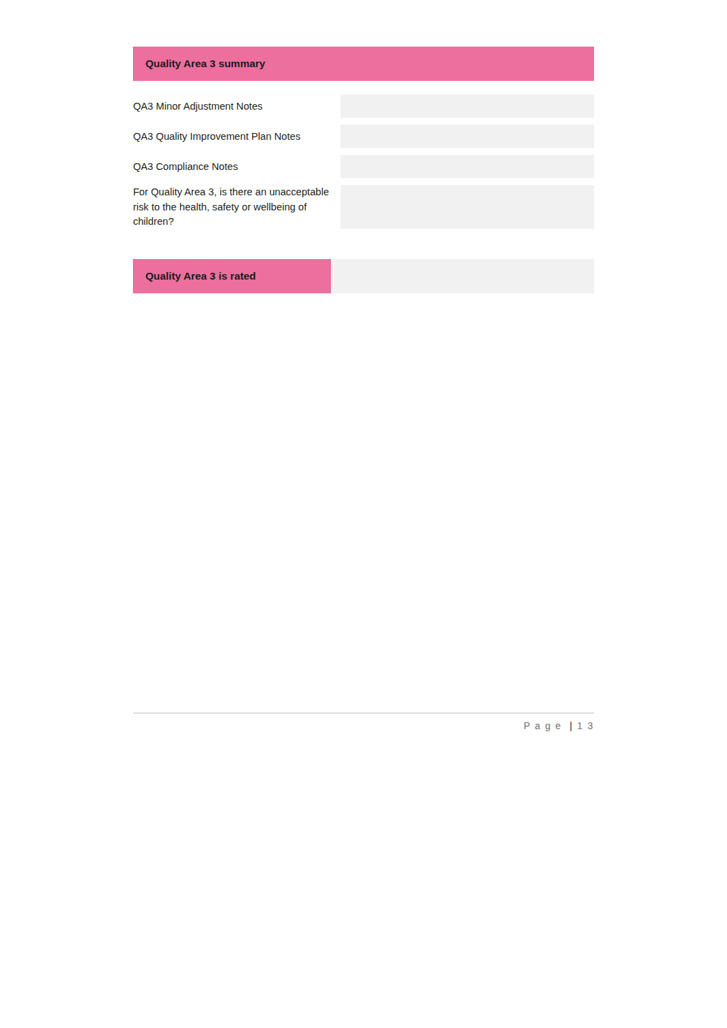Quality Area 3 summary
| QA3 Minor Adjustment Notes | | |
| QA3 Quality Improvement Plan Notes | | |
| QA3 Compliance Notes | | |
| For Quality Area 3, is there an unacceptable risk to the health, safety or wellbeing of children? | |
Quality Area 3 is rated
P a g e | 1 3